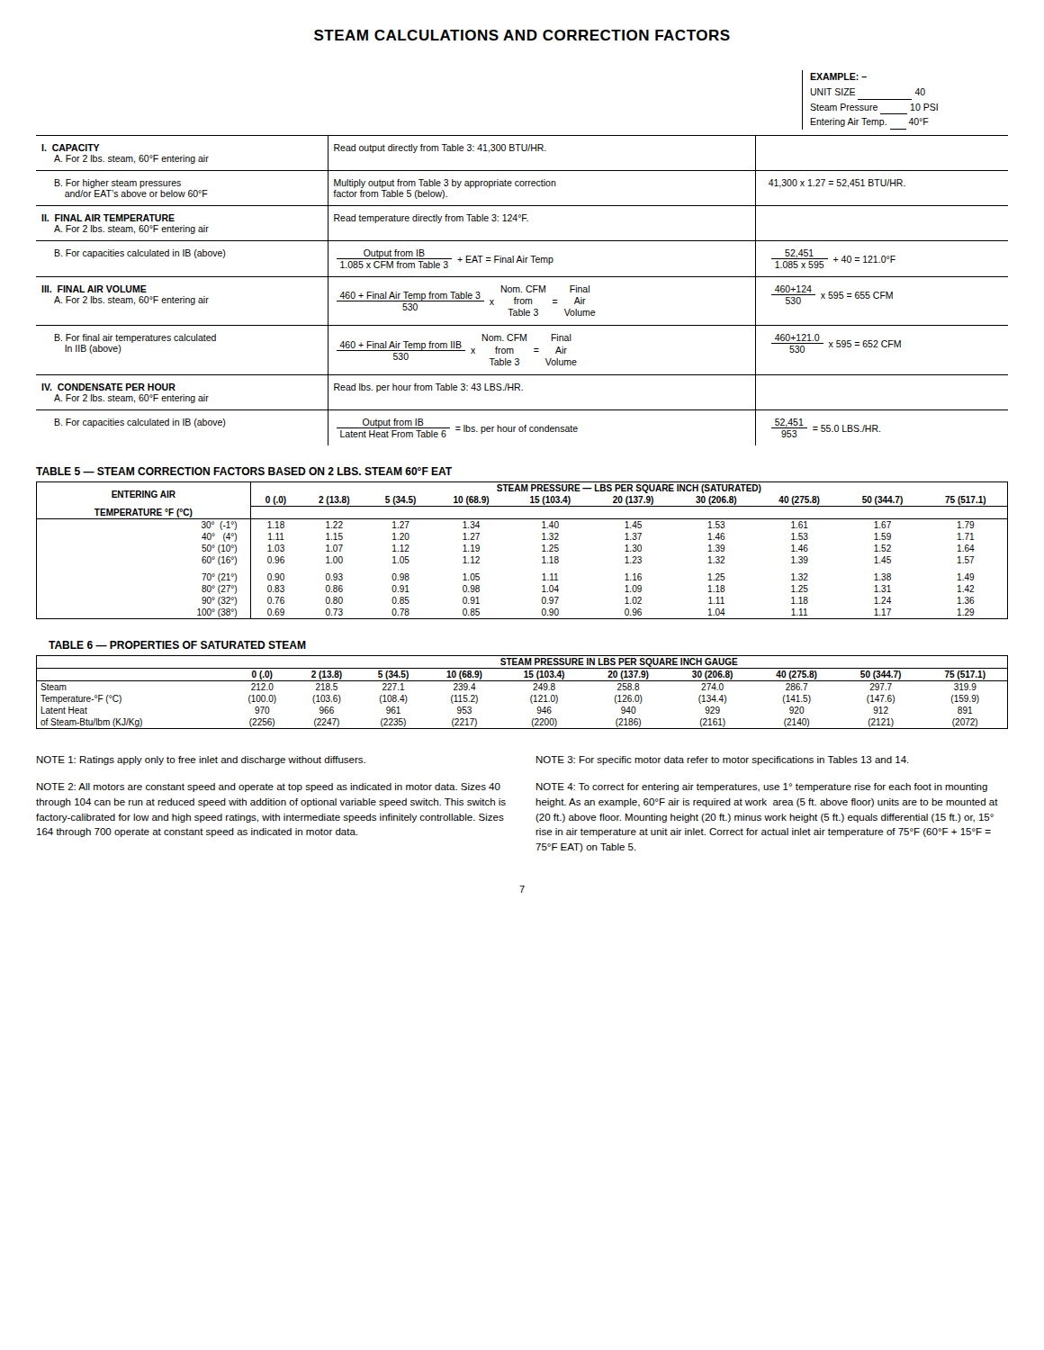STEAM CALCULATIONS AND CORRECTION FACTORS
EXAMPLE: –
UNIT SIZE 40
Steam Pressure 10 PSI
Entering Air Temp. 40°F
| I. CAPACITY A. For 2 lbs. steam, 60°F entering air | Read output directly from Table 3: 41,300 BTU/HR. | |
| B. For higher steam pressures and/or EAT’s above or below 60°F | Multiply output from Table 3 by appropriate correction factor from Table 5 (below). | 41,300 x 1.27 = 52,451 BTU/HR. |
| II. FINAL AIR TEMPERATURE A. For 2 lbs. steam, 60°F entering air | Read temperature directly from Table 3: 124°F. | |
| B. For capacities calculated in IB (above) | Output from IB 1.085 x CFM from Table 3 + EAT = Final Air Temp | 52,451 1.085 x 595 + 40 = 121.0°F |
| III. FINAL AIR VOLUME A. For 2 lbs. steam, 60°F entering air | 460 + Final Air Temp from Table 3 530 x Nom. CFM from Table 3 = Final Air Volume | 460+124 530 x 595 = 655 CFM |
| B. For final air temperatures calculated In IIB (above) | 460 + Final Air Temp from IIB 530 x Nom. CFM from Table 3 = Final Air Volume | 460+121.0 530 x 595 = 652 CFM |
| IV. CONDENSATE PER HOUR A. For 2 lbs. steam, 60°F entering air | Read lbs. per hour from Table 3: 43 LBS./HR. | |
| B. For capacities calculated in IB (above) | Output from IB Latent Heat From Table 6 = lbs. per hour of condensate | 52,451 953 = 55.0 LBS./HR. |
TABLE 5 — STEAM CORRECTION FACTORS BASED ON 2 LBS. STEAM 60°F EAT
| ENTERING AIR | STEAM PRESSURE — LBS PER SQUARE INCH (SATURATED) |
| --- | --- |
| 0 (.0) | 2 (13.8) | 5 (34.5) | 10 (68.9) | 15 (103.4) | 20 (137.9) | 30 (206.8) | 40 (275.8) | 50 (344.7) | 75 (517.1) |
| TEMPERATURE °F (°C) | | | | | | | | | | |
| 30° (-1°) | 1.18 | 1.22 | 1.27 | 1.34 | 1.40 | 1.45 | 1.53 | 1.61 | 1.67 | 1.79 |
| 40° (4°) | 1.11 | 1.15 | 1.20 | 1.27 | 1.32 | 1.37 | 1.46 | 1.53 | 1.59 | 1.71 |
| 50° (10°) | 1.03 | 1.07 | 1.12 | 1.19 | 1.25 | 1.30 | 1.39 | 1.46 | 1.52 | 1.64 |
| 60° (16°) | 0.96 | 1.00 | 1.05 | 1.12 | 1.18 | 1.23 | 1.32 | 1.39 | 1.45 | 1.57 |
| 70° (21°) | 0.90 | 0.93 | 0.98 | 1.05 | 1.11 | 1.16 | 1.25 | 1.32 | 1.38 | 1.49 |
| 80° (27°) | 0.83 | 0.86 | 0.91 | 0.98 | 1.04 | 1.09 | 1.18 | 1.25 | 1.31 | 1.42 |
| 90° (32°) | 0.76 | 0.80 | 0.85 | 0.91 | 0.97 | 1.02 | 1.11 | 1.18 | 1.24 | 1.36 |
| 100° (38°) | 0.69 | 0.73 | 0.78 | 0.85 | 0.90 | 0.96 | 1.04 | 1.11 | 1.17 | 1.29 |
TABLE 6 — PROPERTIES OF SATURATED STEAM
| | STEAM PRESSURE IN LBS PER SQUARE INCH GAUGE |
| --- | --- |
| | 0 (.0) | 2 (13.8) | 5 (34.5) | 10 (68.9) | 15 (103.4) | 20 (137.9) | 30 (206.8) | 40 (275.8) | 50 (344.7) | 75 (517.1) |
| Steam | 212.0 | 218.5 | 227.1 | 239.4 | 249.8 | 258.8 | 274.0 | 286.7 | 297.7 | 319.9 |
| Temperature-°F (°C) | (100.0) | (103.6) | (108.4) | (115.2) | (121.0) | (126.0) | (134.4) | (141.5) | (147.6) | (159.9) |
| Latent Heat | 970 | 966 | 961 | 953 | 946 | 940 | 929 | 920 | 912 | 891 |
| of Steam-Btu/lbm (KJ/Kg) | (2256) | (2247) | (2235) | (2217) | (2200) | (2186) | (2161) | (2140) | (2121) | (2072) |
NOTE 1: Ratings apply only to free inlet and discharge without diffusers.
NOTE 2: All motors are constant speed and operate at top speed as indicated in motor data. Sizes 40 through 104 can be run at reduced speed with addition of optional variable speed switch. This switch is factory-calibrated for low and high speed ratings, with intermediate speeds infinitely controllable. Sizes 164 through 700 operate at constant speed as indicated in motor data.
NOTE 3: For specific motor data refer to motor specifications in Tables 13 and 14.
NOTE 4: To correct for entering air temperatures, use 1° temperature rise for each foot in mounting height. As an example, 60°F air is required at work area (5 ft. above floor) units are to be mounted at (20 ft.) above floor. Mounting height (20 ft.) minus work height (5 ft.) equals differential (15 ft.) or, 15° rise in air temperature at unit air inlet. Correct for actual inlet air temperature of 75°F (60°F + 15°F = 75°F EAT) on Table 5.
7